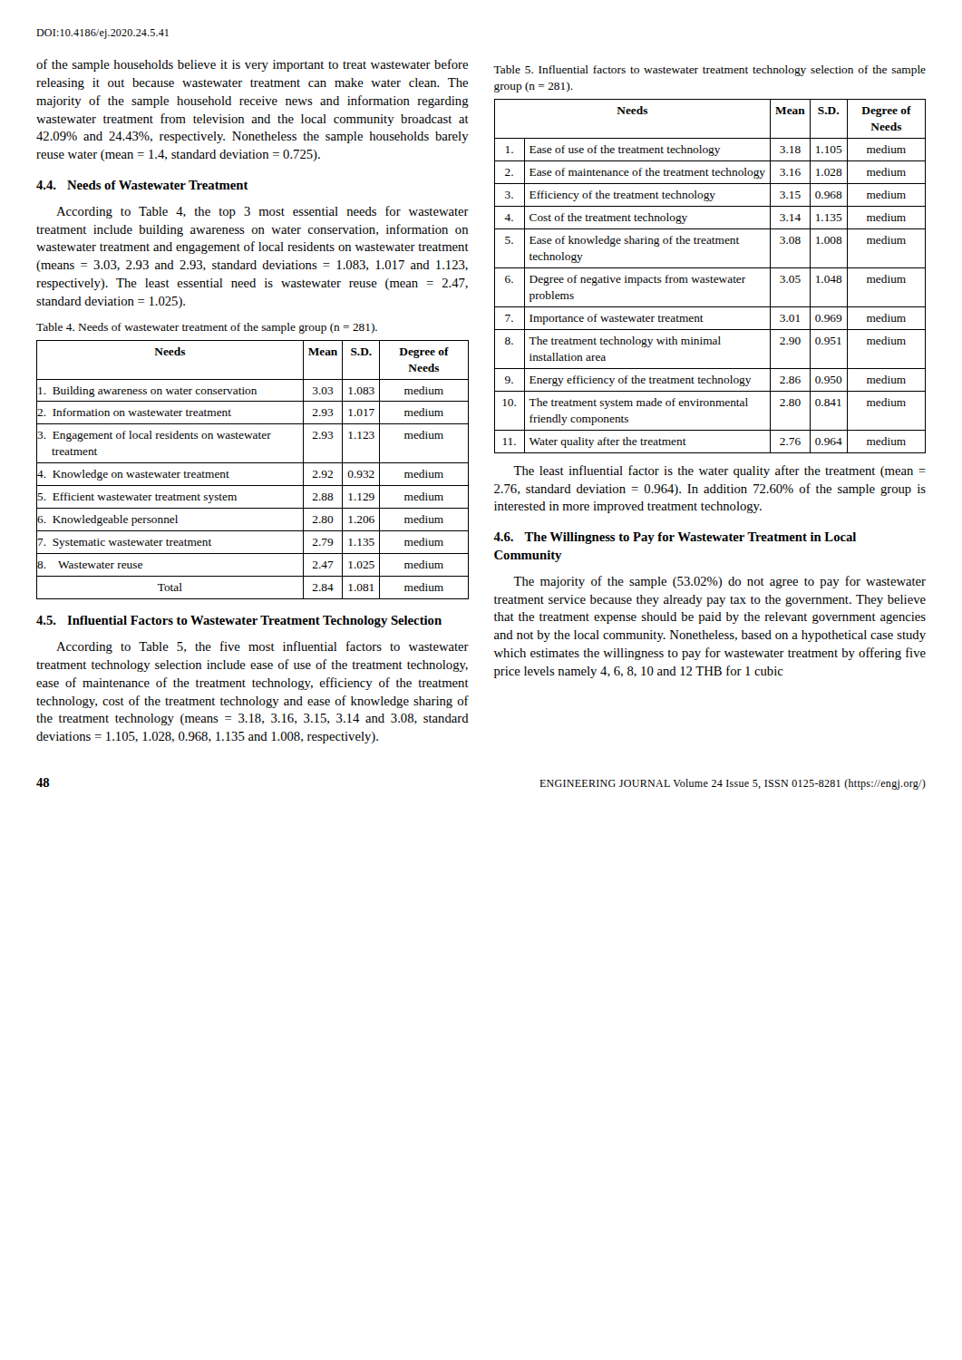DOI:10.4186/ej.2020.24.5.41
of the sample households believe it is very important to treat wastewater before releasing it out because wastewater treatment can make water clean. The majority of the sample household receive news and information regarding wastewater treatment from television and the local community broadcast at 42.09% and 24.43%, respectively. Nonetheless the sample households barely reuse water (mean = 1.4, standard deviation = 0.725).
4.4. Needs of Wastewater Treatment
According to Table 4, the top 3 most essential needs for wastewater treatment include building awareness on water conservation, information on wastewater treatment and engagement of local residents on wastewater treatment (means = 3.03, 2.93 and 2.93, standard deviations = 1.083, 1.017 and 1.123, respectively). The least essential need is wastewater reuse (mean = 2.47, standard deviation = 1.025).
Table 4. Needs of wastewater treatment of the sample group (n = 281).
| Needs | Mean | S.D. | Degree of Needs |
| --- | --- | --- | --- |
| 1. Building awareness on water conservation | 3.03 | 1.083 | medium |
| 2. Information on wastewater treatment | 2.93 | 1.017 | medium |
| 3. Engagement of local residents on wastewater treatment | 2.93 | 1.123 | medium |
| 4. Knowledge on wastewater treatment | 2.92 | 0.932 | medium |
| 5. Efficient wastewater treatment system | 2.88 | 1.129 | medium |
| 6. Knowledgeable personnel | 2.80 | 1.206 | medium |
| 7. Systematic wastewater treatment | 2.79 | 1.135 | medium |
| 8. Wastewater reuse | 2.47 | 1.025 | medium |
| Total | 2.84 | 1.081 | medium |
4.5. Influential Factors to Wastewater Treatment Technology Selection
According to Table 5, the five most influential factors to wastewater treatment technology selection include ease of use of the treatment technology, ease of maintenance of the treatment technology, efficiency of the treatment technology, cost of the treatment technology and ease of knowledge sharing of the treatment technology (means = 3.18, 3.16, 3.15, 3.14 and 3.08, standard deviations = 1.105, 1.028, 0.968, 1.135 and 1.008, respectively).
Table 5. Influential factors to wastewater treatment technology selection of the sample group (n = 281).
| Needs | Mean | S.D. | Degree of Needs |
| --- | --- | --- | --- |
| 1. | Ease of use of the treatment technology | 3.18 | 1.105 | medium |
| 2. | Ease of maintenance of the treatment technology | 3.16 | 1.028 | medium |
| 3. | Efficiency of the treatment technology | 3.15 | 0.968 | medium |
| 4. | Cost of the treatment technology | 3.14 | 1.135 | medium |
| 5. | Ease of knowledge sharing of the treatment technology | 3.08 | 1.008 | medium |
| 6. | Degree of negative impacts from wastewater problems | 3.05 | 1.048 | medium |
| 7. | Importance of wastewater treatment | 3.01 | 0.969 | medium |
| 8. | The treatment technology with minimal installation area | 2.90 | 0.951 | medium |
| 9. | Energy efficiency of the treatment technology | 2.86 | 0.950 | medium |
| 10. | The treatment system made of environmental friendly components | 2.80 | 0.841 | medium |
| 11. | Water quality after the treatment | 2.76 | 0.964 | medium |
The least influential factor is the water quality after the treatment (mean = 2.76, standard deviation = 0.964). In addition 72.60% of the sample group is interested in more improved treatment technology.
4.6. The Willingness to Pay for Wastewater Treatment in Local Community
The majority of the sample (53.02%) do not agree to pay for wastewater treatment service because they already pay tax to the government. They believe that the treatment expense should be paid by the relevant government agencies and not by the local community. Nonetheless, based on a hypothetical case study which estimates the willingness to pay for wastewater treatment by offering five price levels namely 4, 6, 8, 10 and 12 THB for 1 cubic
48 ENGINEERING JOURNAL Volume 24 Issue 5, ISSN 0125-8281 (https://engj.org/)